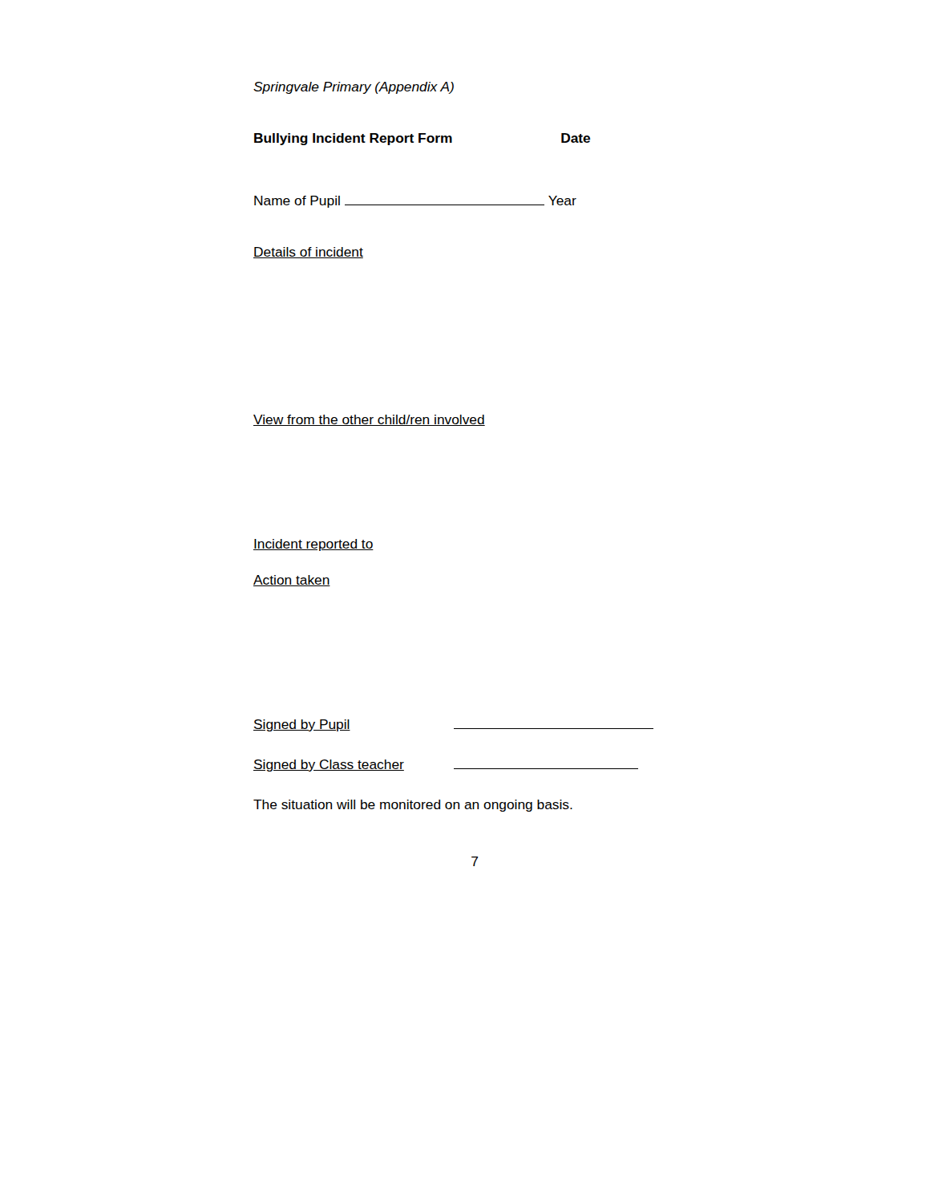Springvale Primary (Appendix A)
Bullying Incident Report Form Date
Name of Pupil Year
Details of incident
View from the other child/ren involved
Incident reported to
Action taken
Signed by Pupil
Signed by Class teacher
The situation will be monitored on an ongoing basis.
7